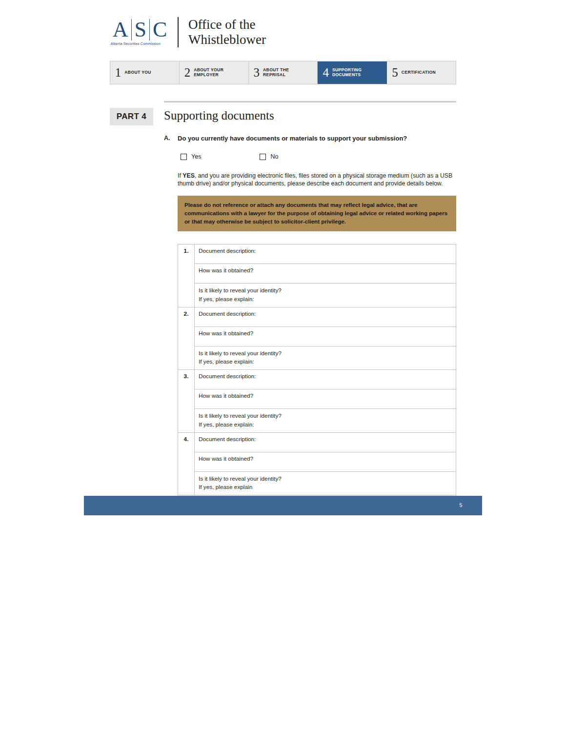ASC
Alberta Securities Commission
Office of the
Whistleblower
1 About you
2 About your
employer
3 About the
reprisal
4 Supporting
documents
5 Certification
PART 4
Supporting documents
A.
Do you currently have documents or materials to support your submission?
Yes No
If YES, and you are providing electronic files, files stored on a physical storage medium (such as a USB thumb drive) and/or physical documents, please describe each document and provide details below.
Please do not reference or attach any documents that may reflect legal advice, that are communications with a lawyer for the purpose of obtaining legal advice or related working papers or that may otherwise be subject to solicitor-client privilege.
| 1. | Document description: |
| How was it obtained? |
| Is it likely to reveal your identity? If yes, please explain: |
| 2. | Document description: |
| How was it obtained? |
| Is it likely to reveal your identity? If yes, please explain: |
| 3. | Document description: |
| How was it obtained? |
| Is it likely to reveal your identity? If yes, please explain: |
| 4. | Document description: |
| How was it obtained? |
| Is it likely to reveal your identity? If yes, please explain |
5